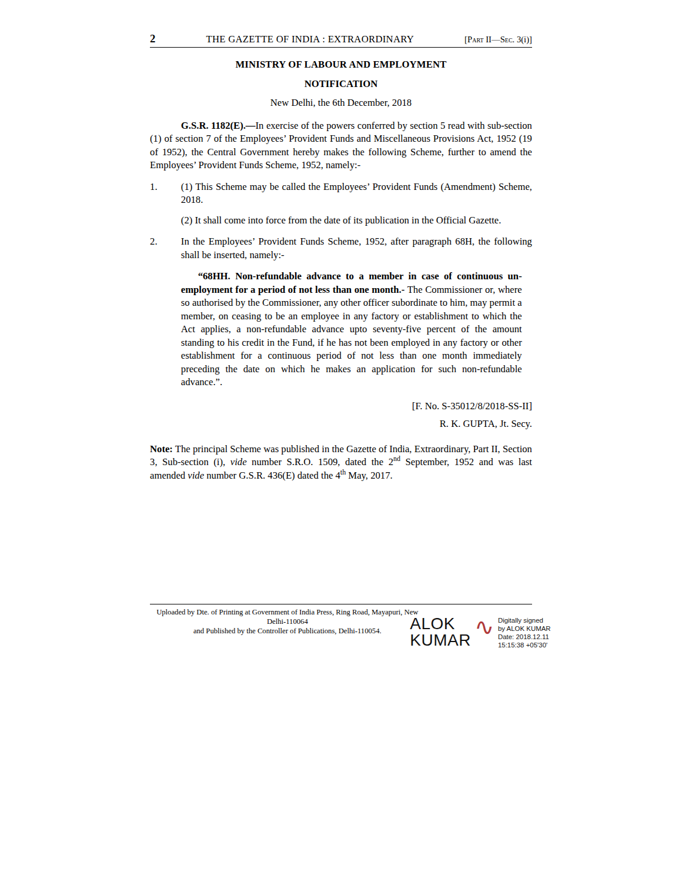2
THE GAZETTE OF INDIA : EXTRAORDINARY
[Part II—Sec. 3(i)]
MINISTRY OF LABOUR AND EMPLOYMENT
NOTIFICATION
New Delhi, the 6th December, 2018
G.S.R. 1182(E).—In exercise of the powers conferred by section 5 read with sub-section (1) of section 7 of the Employees’ Provident Funds and Miscellaneous Provisions Act, 1952 (19 of 1952), the Central Government hereby makes the following Scheme, further to amend the Employees’ Provident Funds Scheme, 1952, namely:-
1.
(1) This Scheme may be called the Employees’ Provident Funds (Amendment) Scheme, 2018.
(2) It shall come into force from the date of its publication in the Official Gazette.
2.
In the Employees’ Provident Funds Scheme, 1952, after paragraph 68H, the following shall be inserted, namely:-
“68HH. Non-refundable advance to a member in case of continuous un-employment for a period of not less than one month.- The Commissioner or, where so authorised by the Commissioner, any other officer subordinate to him, may permit a member, on ceasing to be an employee in any factory or establishment to which the Act applies, a non-refundable advance upto seventy-five percent of the amount standing to his credit in the Fund, if he has not been employed in any factory or other establishment for a continuous period of not less than one month immediately preceding the date on which he makes an application for such non-refundable advance.”.
[F. No. S-35012/8/2018-SS-II]
R. K. GUPTA, Jt. Secy.
Note: The principal Scheme was published in the Gazette of India, Extraordinary, Part II, Section 3, Sub-section (i), vide number S.R.O. 1509, dated the 2nd September, 1952 and was last amended vide number G.S.R. 436(E) dated the 4th May, 2017.
Uploaded by Dte. of Printing at Government of India Press, Ring Road, Mayapuri, New Delhi-110064
and Published by the Controller of Publications, Delhi-110054.
ALOK KUMAR
∿
Digitally signed
by ALOK KUMAR
Date: 2018.12.11
15:15:38 +05'30'